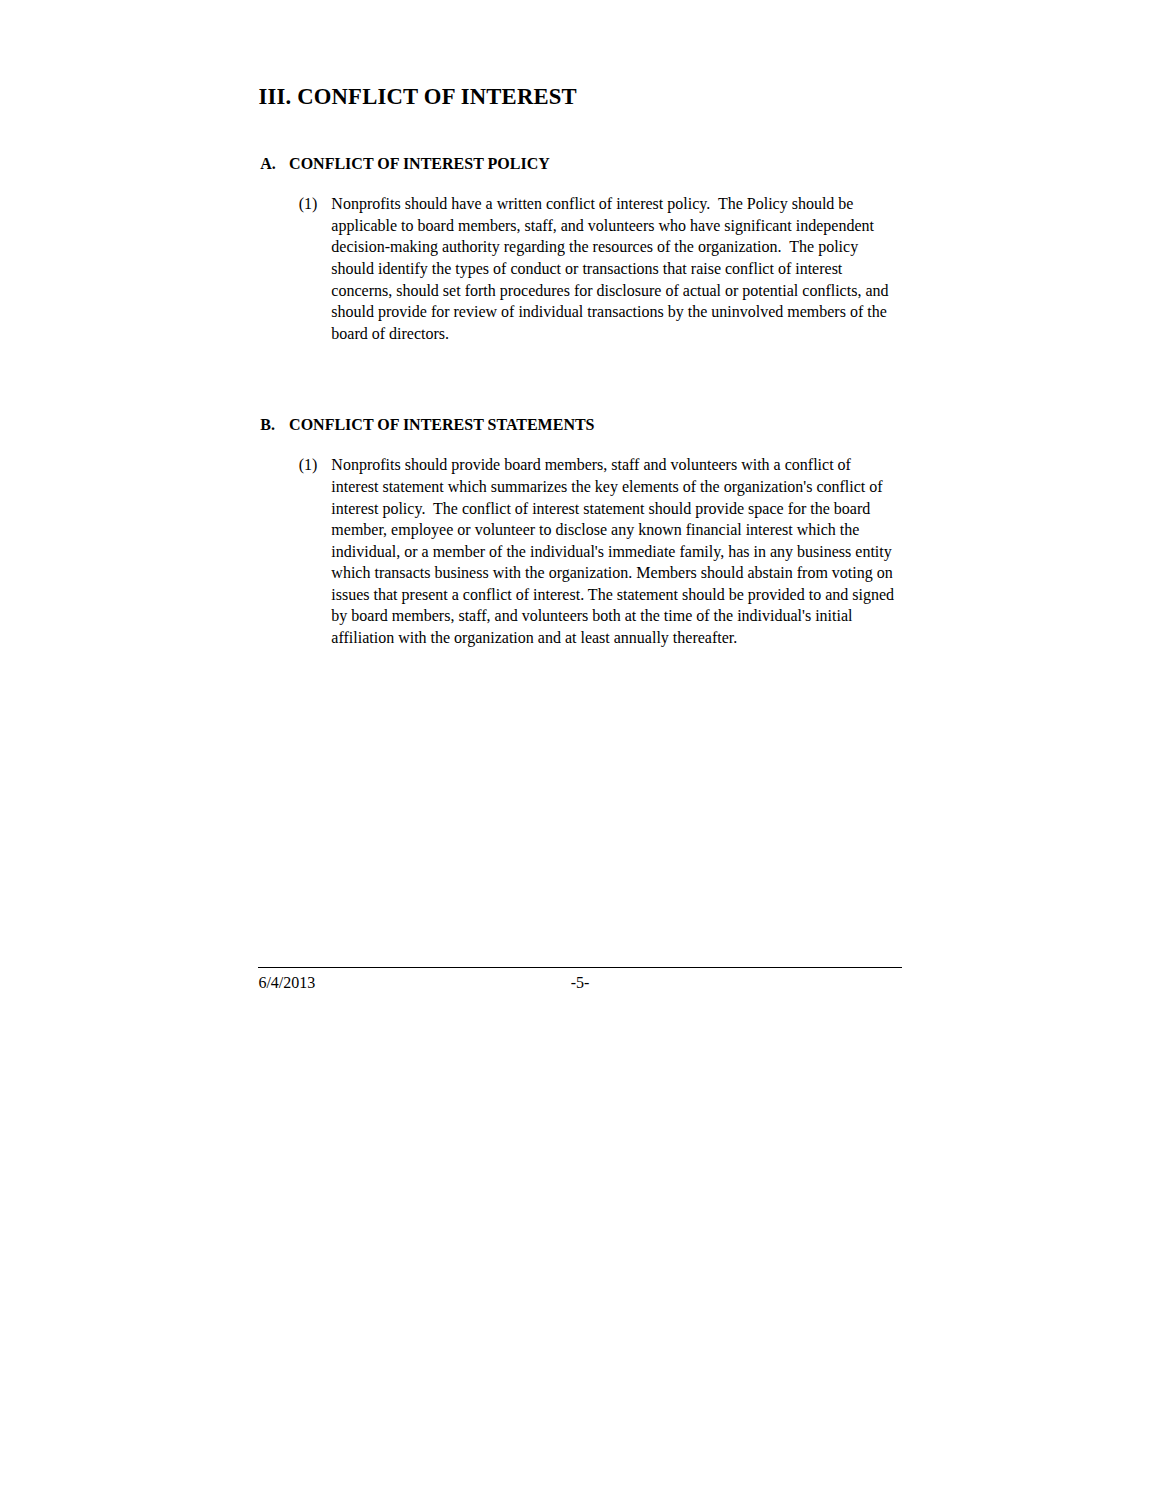III. CONFLICT OF INTEREST
A. CONFLICT OF INTEREST POLICY
(1)
Nonprofits should have a written conflict of interest policy. The Policy should be applicable to board members, staff, and volunteers who have significant independent decision-making authority regarding the resources of the organization. The policy should identify the types of conduct or transactions that raise conflict of interest concerns, should set forth procedures for disclosure of actual or potential conflicts, and should provide for review of individual transactions by the uninvolved members of the board of directors.
B. CONFLICT OF INTEREST STATEMENTS
(1)
Nonprofits should provide board members, staff and volunteers with a conflict of interest statement which summarizes the key elements of the organization's conflict of interest policy. The conflict of interest statement should provide space for the board member, employee or volunteer to disclose any known financial interest which the individual, or a member of the individual's immediate family, has in any business entity which transacts business with the organization. Members should abstain from voting on issues that present a conflict of interest. The statement should be provided to and signed by board members, staff, and volunteers both at the time of the individual's initial affiliation with the organization and at least annually thereafter.
6/4/2013 -5-